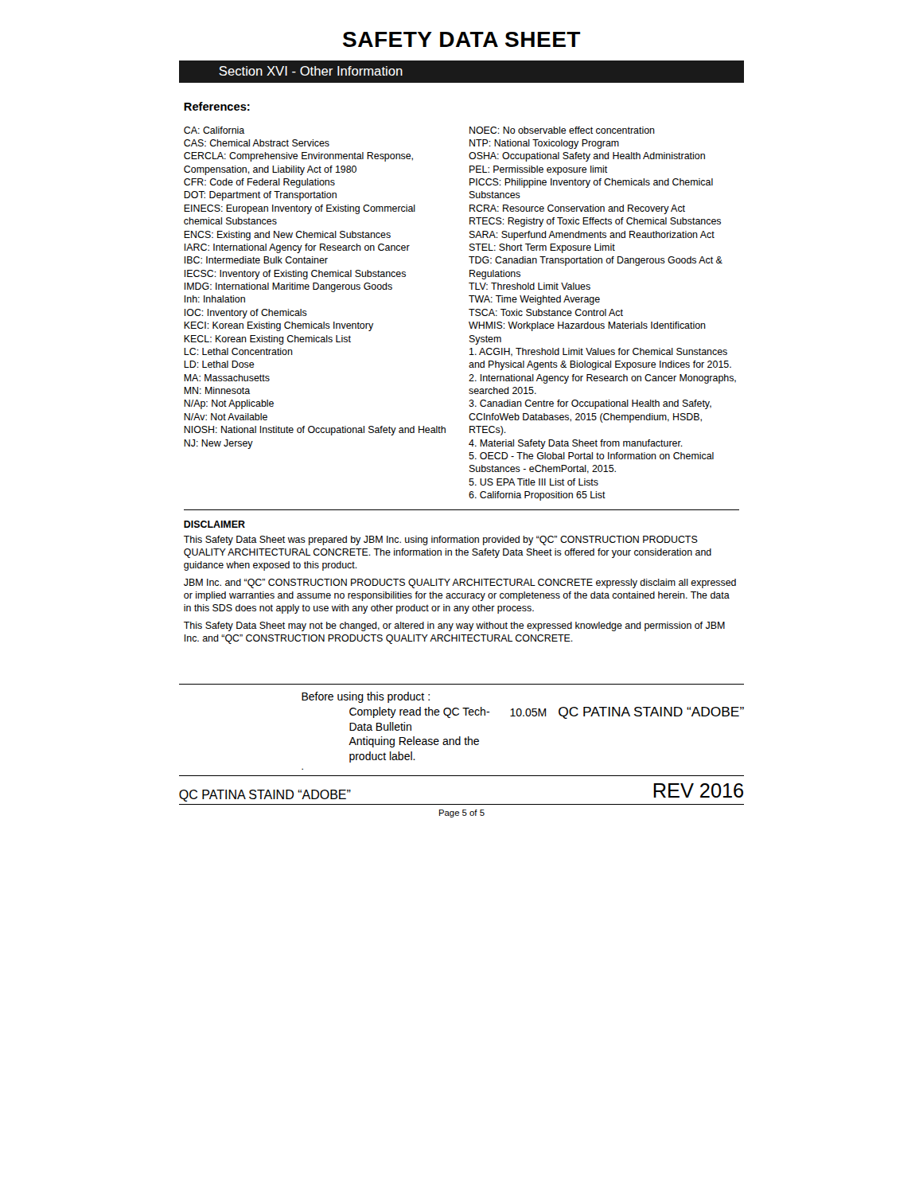SAFETY DATA SHEET
Section XVI - Other Information
References:
CA: California
CAS: Chemical Abstract Services
CERCLA: Comprehensive Environmental Response,
Compensation, and Liability Act of 1980
CFR: Code of Federal Regulations
DOT: Department of Transportation
EINECS: European Inventory of Existing Commercial
chemical Substances
ENCS: Existing and New Chemical Substances
IARC: International Agency for Research on Cancer
IBC: Intermediate Bulk Container
IECSC: Inventory of Existing Chemical Substances
IMDG: International Maritime Dangerous Goods
Inh: Inhalation
IOC: Inventory of Chemicals
KECI: Korean Existing Chemicals Inventory
KECL: Korean Existing Chemicals List
LC: Lethal Concentration
LD: Lethal Dose
MA: Massachusetts
MN: Minnesota
N/Ap: Not Applicable
N/Av: Not Available
NIOSH: National Institute of Occupational Safety and Health
NJ: New Jersey
NOEC: No observable effect concentration
NTP: National Toxicology Program
OSHA: Occupational Safety and Health Administration
PEL: Permissible exposure limit
PICCS: Philippine Inventory of Chemicals and Chemical Substances
RCRA: Resource Conservation and Recovery Act
RTECS: Registry of Toxic Effects of Chemical Substances
SARA: Superfund Amendments and Reauthorization Act
STEL: Short Term Exposure Limit
TDG: Canadian Transportation of Dangerous Goods Act & Regulations
TLV: Threshold Limit Values
TWA: Time Weighted Average
TSCA: Toxic Substance Control Act
WHMIS: Workplace Hazardous Materials Identification System
1. ACGIH, Threshold Limit Values for Chemical Sunstances and Physical Agents & Biological Exposure Indices for 2015.
2. International Agency for Research on Cancer Monographs, searched 2015.
3. Canadian Centre for Occupational Health and Safety, CCInfoWeb Databases, 2015 (Chempendium, HSDB, RTECs).
4. Material Safety Data Sheet from manufacturer.
5. OECD - The Global Portal to Information on Chemical Substances - eChemPortal, 2015.
5. US EPA Title III List of Lists
6. California Proposition 65 List
DISCLAIMER
This Safety Data Sheet was prepared by JBM Inc. using information provided by “QC” CONSTRUCTION PRODUCTS QUALITY ARCHITECTURAL CONCRETE. The information in the Safety Data Sheet is offered for your consideration and guidance when exposed to this product.
JBM Inc. and “QC” CONSTRUCTION PRODUCTS QUALITY ARCHITECTURAL CONCRETE expressly disclaim all expressed or implied warranties and assume no responsibilities for the accuracy or completeness of the data contained herein. The data in this SDS does not apply to use with any other product or in any other process.
This Safety Data Sheet may not be changed, or altered in any way without the expressed knowledge and permission of JBM Inc. and “QC” CONSTRUCTION PRODUCTS QUALITY ARCHITECTURAL CONCRETE.
Before using this product :
Complety read the QC Tech-Data Bulletin
Antiquing Release and the product label.
.
10.05M QC PATINA STAIND “ADOBE”
QC PATINA STAIND “ADOBE”
REV 2016
Page 5 of 5